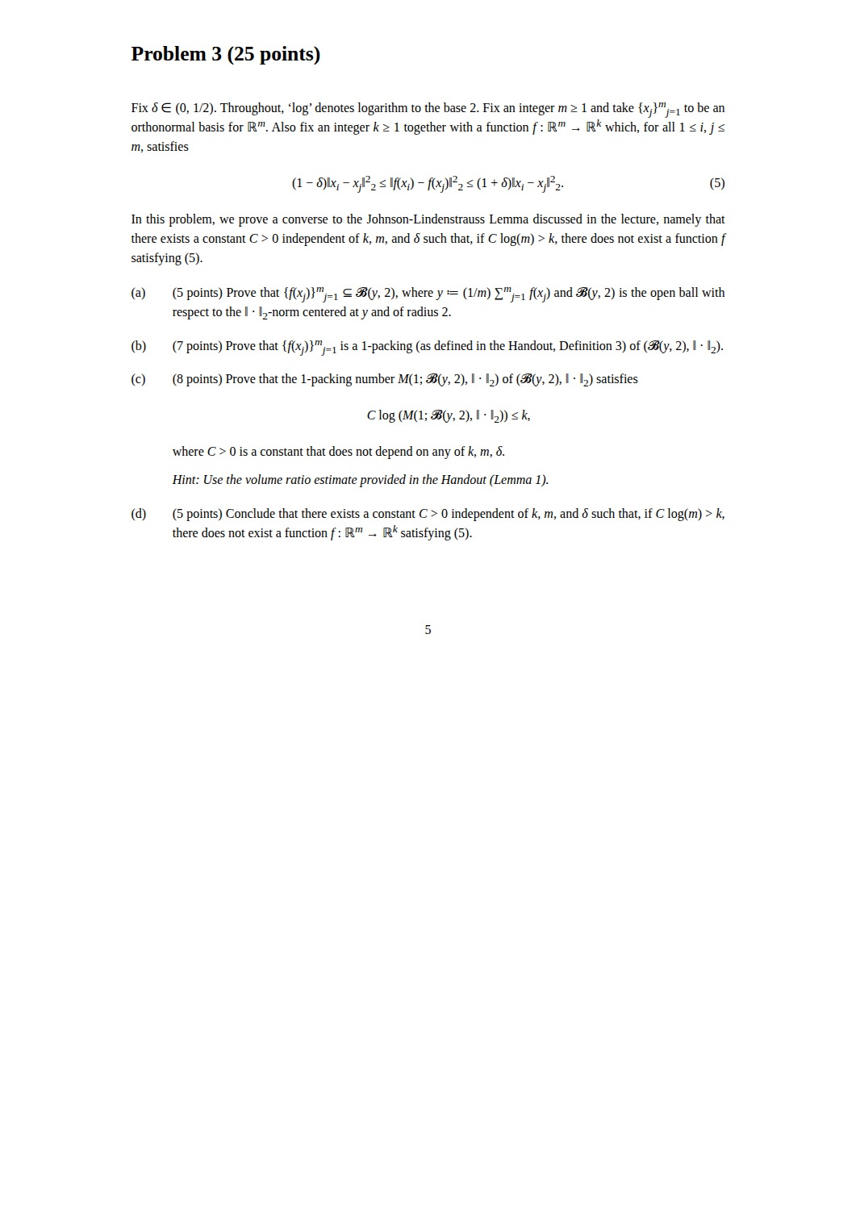Problem 3 (25 points)
Fix δ ∈ (0, 1/2). Throughout, ‘log’ denotes logarithm to the base 2. Fix an integer m ≥ 1 and take {xj}mj=1 to be an orthonormal basis for ℝm. Also fix an integer k ≥ 1 together with a function f : ℝm → ℝk which, for all 1 ≤ i, j ≤ m, satisfies
(1 − δ)‖xi − xj‖22 ≤ ‖f(xi) − f(xj)‖22 ≤ (1 + δ)‖xi − xj‖22. (5)
In this problem, we prove a converse to the Johnson-Lindenstrauss Lemma discussed in the lecture, namely that there exists a constant C > 0 independent of k, m, and δ such that, if C log(m) > k, there does not exist a function f satisfying (5).
(a)(5 points) Prove that {f(xj)}mj=1 ⊆ 𝓑(y, 2), where y ≔ (1/m) ∑mj=1 f(xj) and 𝓑(y, 2) is the open ball with respect to the ‖ · ‖2-norm centered at y and of radius 2.
(b)(7 points) Prove that {f(xj)}mj=1 is a 1-packing (as defined in the Handout, Definition 3) of (𝓑(y, 2), ‖ · ‖2).
(c)(8 points) Prove that the 1-packing number M(1; 𝓑(y, 2), ‖ · ‖2) of (𝓑(y, 2), ‖ · ‖2) satisfies
C log (M(1; 𝓑(y, 2), ‖ · ‖2)) ≤ k,
where C > 0 is a constant that does not depend on any of k, m, δ.
Hint: Use the volume ratio estimate provided in the Handout (Lemma 1).
(d)(5 points) Conclude that there exists a constant C > 0 independent of k, m, and δ such that, if C log(m) > k, there does not exist a function f : ℝm → ℝk satisfying (5).
5